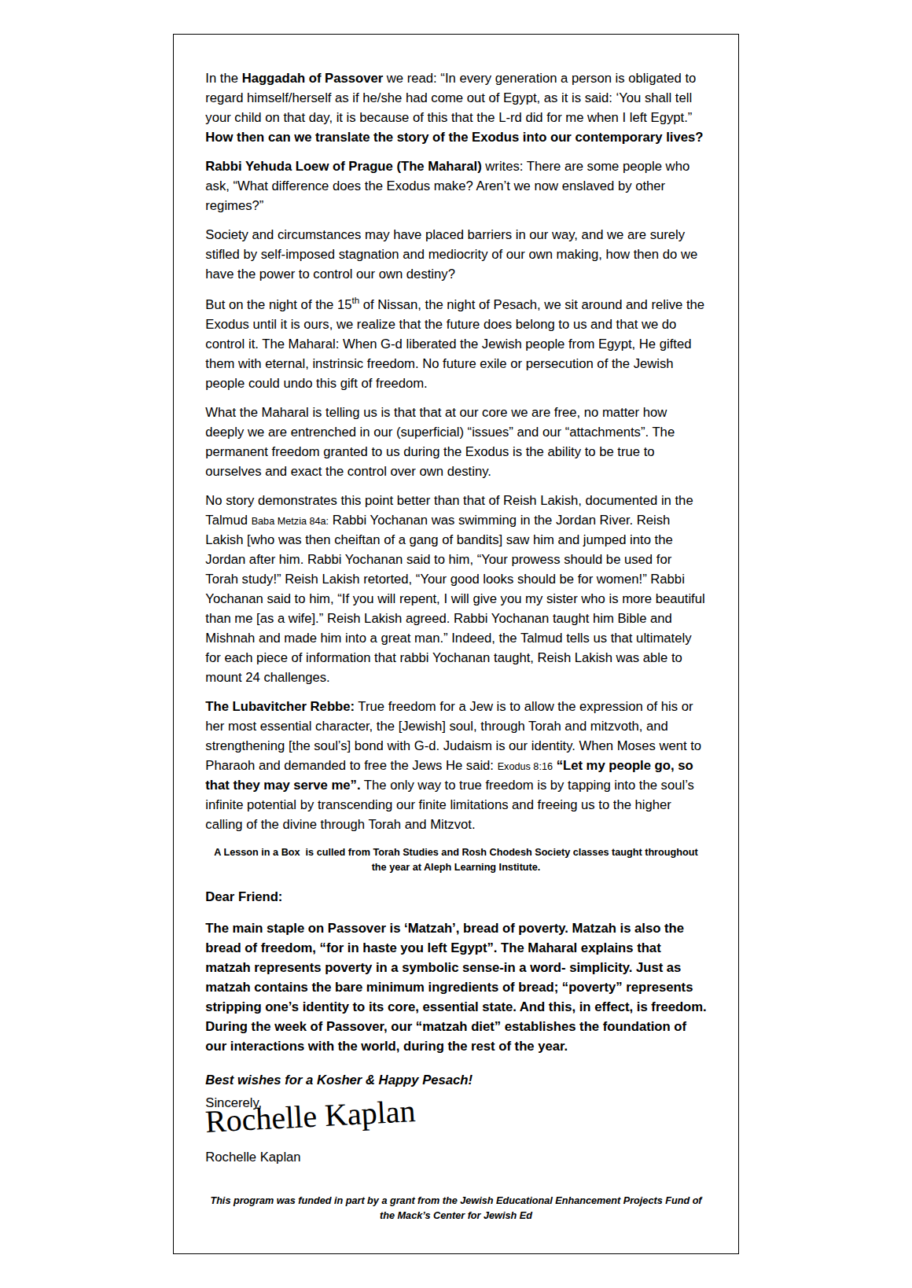In the Haggadah of Passover we read: “In every generation a person is obligated to regard himself/herself as if he/she had come out of Egypt, as it is said: ‘You shall tell your child on that day, it is because of this that the L-rd did for me when I left Egypt.” How then can we translate the story of the Exodus into our contemporary lives?
Rabbi Yehuda Loew of Prague (The Maharal) writes: There are some people who ask, “What difference does the Exodus make? Aren’t we now enslaved by other regimes?”
Society and circumstances may have placed barriers in our way, and we are surely stifled by self-imposed stagnation and mediocrity of our own making, how then do we have the power to control our own destiny?
But on the night of the 15th of Nissan, the night of Pesach, we sit around and relive the Exodus until it is ours, we realize that the future does belong to us and that we do control it. The Maharal: When G-d liberated the Jewish people from Egypt, He gifted them with eternal, instrinsic freedom. No future exile or persecution of the Jewish people could undo this gift of freedom.
What the Maharal is telling us is that that at our core we are free, no matter how deeply we are entrenched in our (superficial) “issues” and our “attachments”. The permanent freedom granted to us during the Exodus is the ability to be true to ourselves and exact the control over own destiny.
No story demonstrates this point better than that of Reish Lakish, documented in the Talmud Baba Metzia 84a: Rabbi Yochanan was swimming in the Jordan River. Reish Lakish [who was then cheiftan of a gang of bandits] saw him and jumped into the Jordan after him. Rabbi Yochanan said to him, “Your prowess should be used for Torah study!” Reish Lakish retorted, “Your good looks should be for women!” Rabbi Yochanan said to him, “If you will repent, I will give you my sister who is more beautiful than me [as a wife].” Reish Lakish agreed. Rabbi Yochanan taught him Bible and Mishnah and made him into a great man.” Indeed, the Talmud tells us that ultimately for each piece of information that rabbi Yochanan taught, Reish Lakish was able to mount 24 challenges.
The Lubavitcher Rebbe: True freedom for a Jew is to allow the expression of his or her most essential character, the [Jewish] soul, through Torah and mitzvoth, and strengthening [the soul’s] bond with G-d. Judaism is our identity. When Moses went to Pharaoh and demanded to free the Jews He said: Exodus 8:16 “Let my people go, so that they may serve me”. The only way to true freedom is by tapping into the soul’s infinite potential by transcending our finite limitations and freeing us to the higher calling of the divine through Torah and Mitzvot.
A Lesson in a Box is culled from Torah Studies and Rosh Chodesh Society classes taught throughout the year at Aleph Learning Institute.
Dear Friend:
The main staple on Passover is ‘Matzah’, bread of poverty. Matzah is also the bread of freedom, “for in haste you left Egypt”. The Maharal explains that matzah represents poverty in a symbolic sense-in a word- simplicity. Just as matzah contains the bare minimum ingredients of bread; “poverty” represents stripping one’s identity to its core, essential state. And this, in effect, is freedom. During the week of Passover, our “matzah diet” establishes the foundation of our interactions with the world, during the rest of the year.
Best wishes for a Kosher & Happy Pesach!
Sincerely,
Rochelle Kaplan
Rochelle Kaplan
This program was funded in part by a grant from the Jewish Educational Enhancement Projects Fund of the Mack’s Center for Jewish Ed